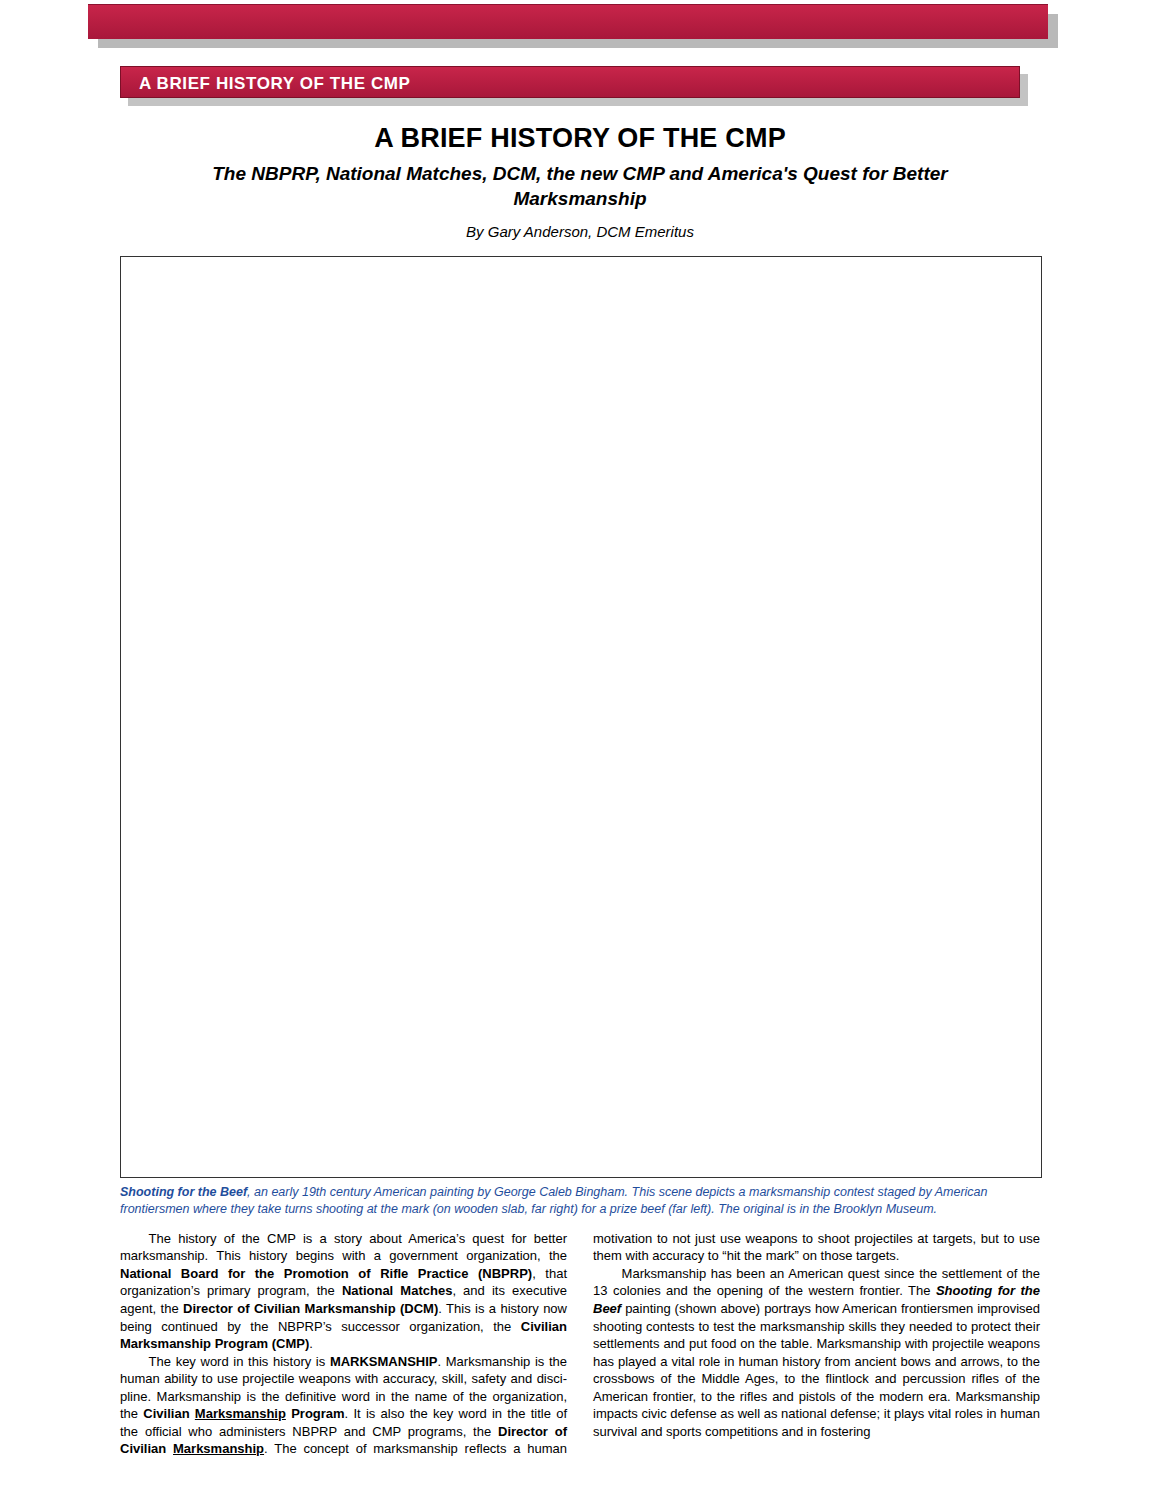A BRIEF HISTORY OF THE CMP
A BRIEF HISTORY OF THE CMP
The NBPRP, National Matches, DCM, the new CMP and America's Quest for Better Marksmanship
By Gary Anderson, DCM Emeritus
Shooting for the Beef, an early 19th century American painting by George Caleb Bingham. This scene depicts a marksmanship contest staged by American frontiersmen where they take turns shooting at the mark (on wooden slab, far right) for a prize beef (far left). The original is in the Brooklyn Museum.
The history of the CMP is a story about America’s quest for better marksmanship. This history begins with a government organization, the National Board for the Promotion of Rifle Practice (NBPRP), that organization’s primary program, the National Matches, and its executive agent, the Director of Civilian Marksmanship (DCM). This is a history now being continued by the NBPRP’s successor organization, the Civilian Marksmanship Program (CMP).
The key word in this history is MARKSMANSHIP. Marksmanship is the human ability to use projectile weapons with accuracy, skill, safety and discipline. Marksmanship is the definitive word in the name of the organization, the Civilian Marksmanship Program. It is also the key word in the title of the official who administers NBPRP and CMP programs, the Director of Civilian Marksmanship. The concept of marksmanship reflects a human motivation to not just use weapons to shoot projectiles at targets, but to use them with accuracy to “hit the mark” on those targets.
Marksmanship has been an American quest since the settlement of the 13 colonies and the opening of the western frontier. The Shooting for the Beef painting (shown above) portrays how American frontiersmen improvised shooting contests to test the marksmanship skills they needed to protect their settlements and put food on the table. Marksmanship with projectile weapons has played a vital role in human history from ancient bows and arrows, to the crossbows of the Middle Ages, to the flintlock and percussion rifles of the American frontier, to the rifles and pistols of the modern era. Marksmanship impacts civic defense as well as national defense; it plays vital roles in human survival and sports competitions and in fostering